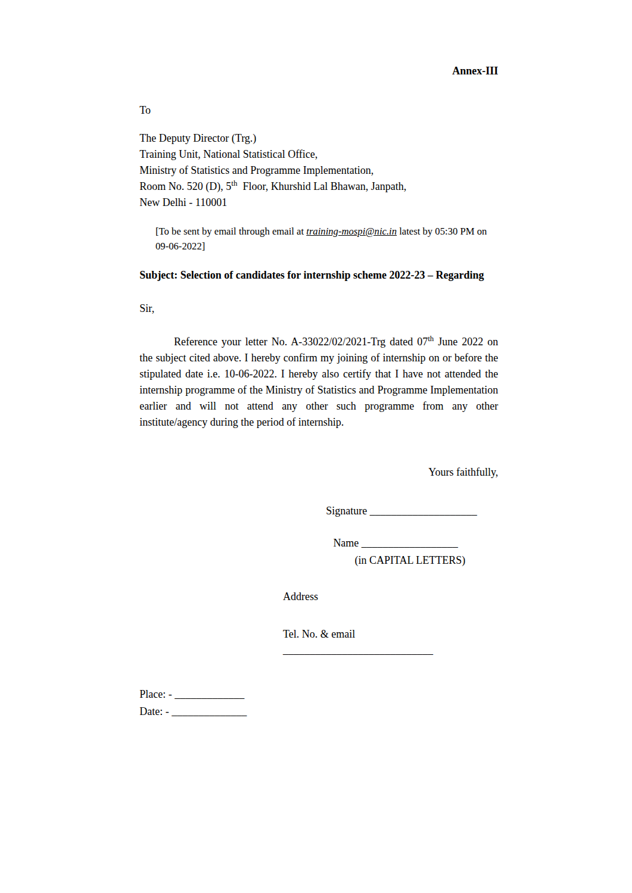Annex-III
To
The Deputy Director (Trg.)
Training Unit, National Statistical Office,
Ministry of Statistics and Programme Implementation,
Room No. 520 (D), 5th Floor, Khurshid Lal Bhawan, Janpath,
New Delhi - 110001
[To be sent by email through email at training-mospi@nic.in latest by 05:30 PM on 09-06-2022]
Subject: Selection of candidates for internship scheme 2022-23 – Regarding
Sir,
Reference your letter No. A-33022/02/2021-Trg dated 07th June 2022 on the subject cited above. I hereby confirm my joining of internship on or before the stipulated date i.e. 10-06-2022. I hereby also certify that I have not attended the internship programme of the Ministry of Statistics and Programme Implementation earlier and will not attend any other such programme from any other institute/agency during the period of internship.
Yours faithfully,
Signature ____________________
Name __________________
(in CAPITAL LETTERS)
Address
Tel. No. & email ____________________________
Place: - _____________
Date: - ______________